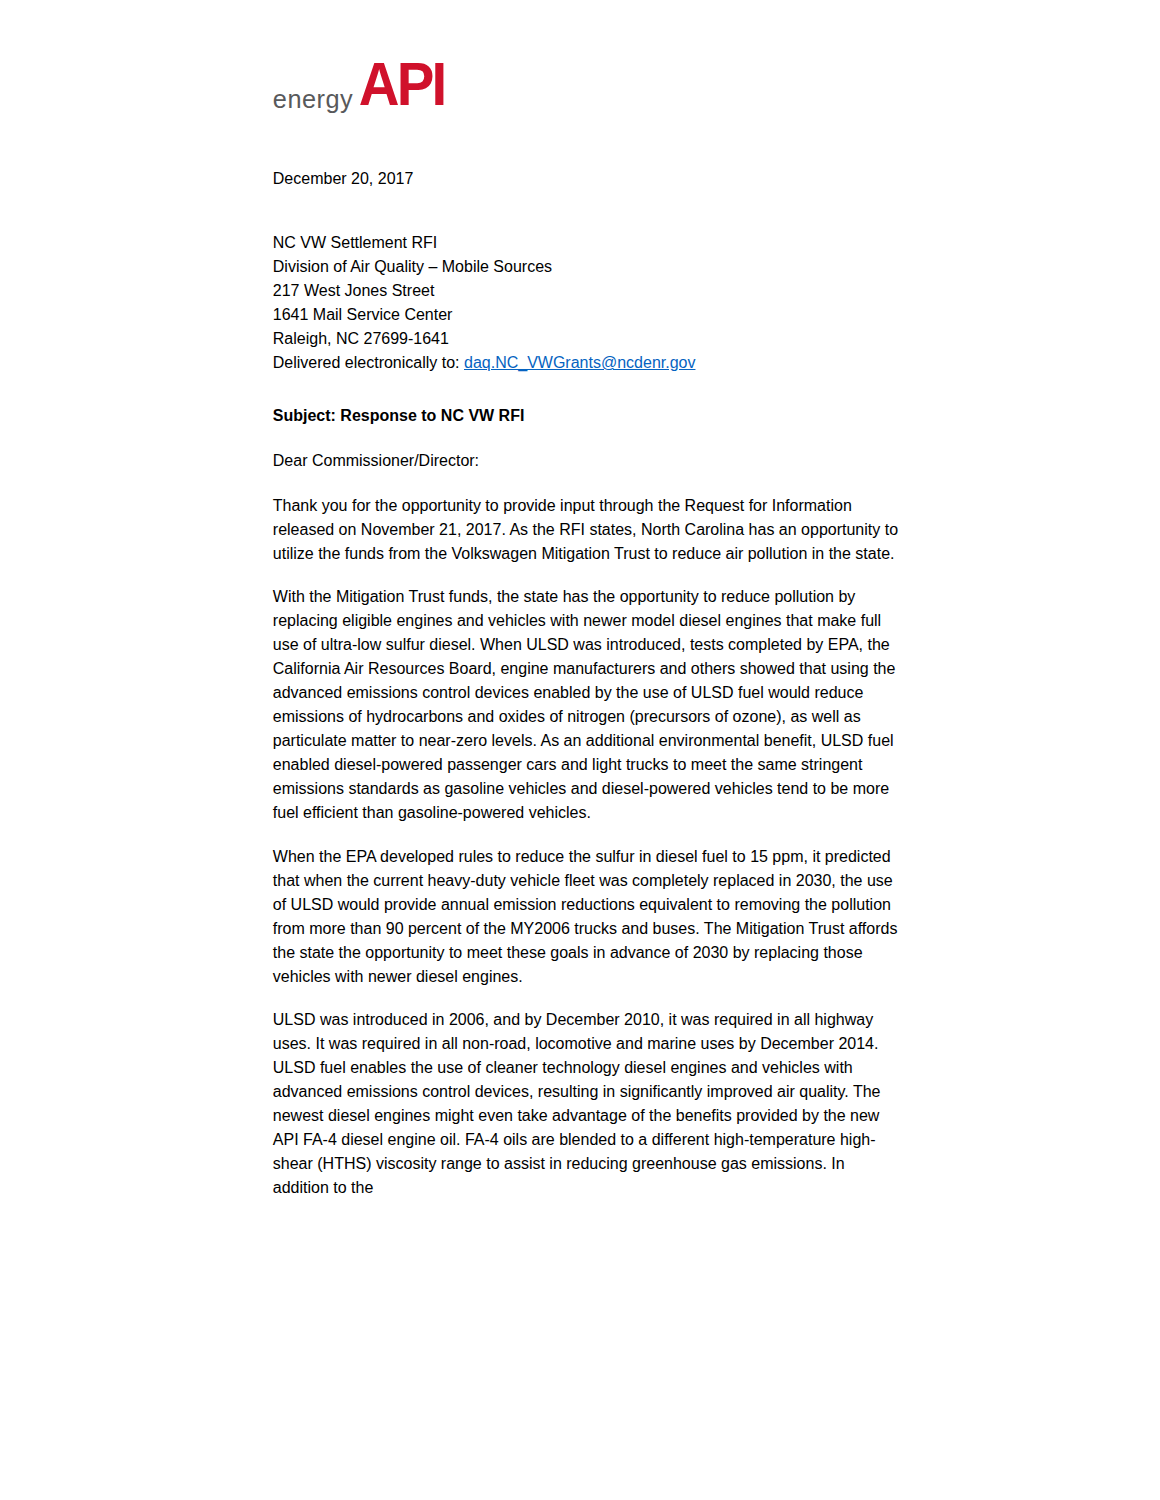energy API
December 20, 2017
NC VW Settlement RFI
Division of Air Quality – Mobile Sources
217 West Jones Street
1641 Mail Service Center
Raleigh, NC 27699-1641
Delivered electronically to: daq.NC_VWGrants@ncdenr.gov
Subject: Response to NC VW RFI
Dear Commissioner/Director:
Thank you for the opportunity to provide input through the Request for Information released on November 21, 2017. As the RFI states, North Carolina has an opportunity to utilize the funds from the Volkswagen Mitigation Trust to reduce air pollution in the state.
With the Mitigation Trust funds, the state has the opportunity to reduce pollution by replacing eligible engines and vehicles with newer model diesel engines that make full use of ultra-low sulfur diesel. When ULSD was introduced, tests completed by EPA, the California Air Resources Board, engine manufacturers and others showed that using the advanced emissions control devices enabled by the use of ULSD fuel would reduce emissions of hydrocarbons and oxides of nitrogen (precursors of ozone), as well as particulate matter to near-zero levels. As an additional environmental benefit, ULSD fuel enabled diesel-powered passenger cars and light trucks to meet the same stringent emissions standards as gasoline vehicles and diesel-powered vehicles tend to be more fuel efficient than gasoline-powered vehicles.
When the EPA developed rules to reduce the sulfur in diesel fuel to 15 ppm, it predicted that when the current heavy-duty vehicle fleet was completely replaced in 2030, the use of ULSD would provide annual emission reductions equivalent to removing the pollution from more than 90 percent of the MY2006 trucks and buses. The Mitigation Trust affords the state the opportunity to meet these goals in advance of 2030 by replacing those vehicles with newer diesel engines.
ULSD was introduced in 2006, and by December 2010, it was required in all highway uses. It was required in all non-road, locomotive and marine uses by December 2014. ULSD fuel enables the use of cleaner technology diesel engines and vehicles with advanced emissions control devices, resulting in significantly improved air quality. The newest diesel engines might even take advantage of the benefits provided by the new API FA-4 diesel engine oil. FA-4 oils are blended to a different high-temperature high-shear (HTHS) viscosity range to assist in reducing greenhouse gas emissions. In addition to the